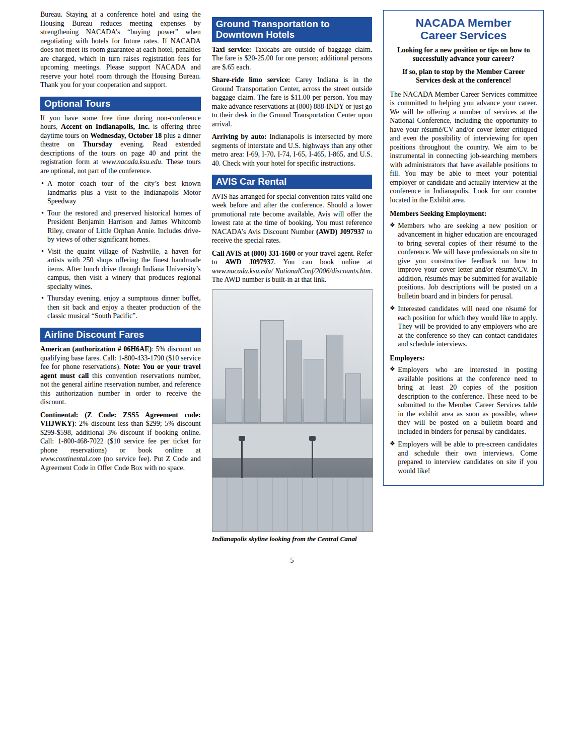Bureau. Staying at a conference hotel and using the Housing Bureau reduces meeting expenses by strengthening NACADA's “buying power” when negotiating with hotels for future rates. If NACADA does not meet its room guarantee at each hotel, penalties are charged, which in turn raises registration fees for upcoming meetings. Please support NACADA and reserve your hotel room through the Housing Bureau. Thank you for your cooperation and support.
Optional Tours
If you have some free time during non-conference hours, Accent on Indianapolis, Inc. is offering three daytime tours on Wednesday, October 18 plus a dinner theatre on Thursday evening. Read extended descriptions of the tours on page 40 and print the registration form at www.nacada.ksu.edu. These tours are optional, not part of the conference.
A motor coach tour of the city’s best known landmarks plus a visit to the Indianapolis Motor Speedway
Tour the restored and preserved historical homes of President Benjamin Harrison and James Whitcomb Riley, creator of Little Orphan Annie. Includes drive-by views of other significant homes.
Visit the quaint village of Nashville, a haven for artists with 250 shops offering the finest handmade items. After lunch drive through Indiana University’s campus, then visit a winery that produces regional specialty wines.
Thursday evening, enjoy a sumptuous dinner buffet, then sit back and enjoy a theater production of the classic musical “South Pacific”.
Airline Discount Fares
American (authorization # 06H6AE): 5% discount on qualifying base fares. Call: 1-800-433-1790 ($10 service fee for phone reservations). Note: You or your travel agent must call this convention reservations number, not the general airline reservation number, and reference this authorization number in order to receive the discount.
Continental: (Z Code: ZSS5 Agreement code: VHJWKY): 2% discount less than $299; 5% discount $299-$598, additional 3% discount if booking online. Call: 1-800-468-7022 ($10 service fee per ticket for phone reservations) or book online at www.continental.com (no service fee). Put Z Code and Agreement Code in Offer Code Box with no space.
Ground Transportation to Downtown Hotels
Taxi service: Taxicabs are outside of baggage claim. The fare is $20-25.00 for one person; additional persons are $.65 each.
Share-ride limo service: Carey Indiana is in the Ground Transportation Center, across the street outside baggage claim. The fare is $11.00 per person. You may make advance reservations at (800) 888-INDY or just go to their desk in the Ground Transportation Center upon arrival.
Arriving by auto: Indianapolis is intersected by more segments of interstate and U.S. highways than any other metro area: I-69, I-70, I-74, I-65, I-465, I-865, and U.S. 40. Check with your hotel for specific instructions.
AVIS Car Rental
AVIS has arranged for special convention rates valid one week before and after the conference. Should a lower promotional rate become available, Avis will offer the lowest rate at the time of booking. You must reference NACADA’s Avis Discount Number (AWD) J097937 to receive the special rates.
Call AVIS at (800) 331-1600 or your travel agent. Refer to AWD J097937. You can book online at www.nacada.ksu.edu/ NationalConf/2006/discounts.htm. The AWD number is built-in at that link.
Indianapolis skyline looking from the Central Canal
NACADA Member
Career Services
Looking for a new position or tips on how to successfully advance your career?
If so, plan to stop by the Member Career Services desk at the conference!
The NACADA Member Career Services committee is committed to helping you advance your career. We will be offering a number of services at the National Conference, including the opportunity to have your résumé/CV and/or cover letter critiqued and even the possibility of interviewing for open positions throughout the country. We aim to be instrumental in connecting job-searching members with administrators that have available positions to fill. You may be able to meet your potential employer or candidate and actually interview at the conference in Indianapolis. Look for our counter located in the Exhibit area.
Members Seeking Employment:
Members who are seeking a new position or advancement in higher education are encouraged to bring several copies of their résumé to the conference. We will have professionals on site to give you constructive feedback on how to improve your cover letter and/or résumé/CV. In addition, résumés may be submitted for available positions. Job descriptions will be posted on a bulletin board and in binders for perusal.
Interested candidates will need one résumé for each position for which they would like to apply. They will be provided to any employers who are at the conference so they can contact candidates and schedule interviews.
Employers:
Employers who are interested in posting available positions at the conference need to bring at least 20 copies of the position description to the conference. These need to be submitted to the Member Career Services table in the exhibit area as soon as possible, where they will be posted on a bulletin board and included in binders for perusal by candidates.
Employers will be able to pre-screen candidates and schedule their own interviews. Come prepared to interview candidates on site if you would like!
5